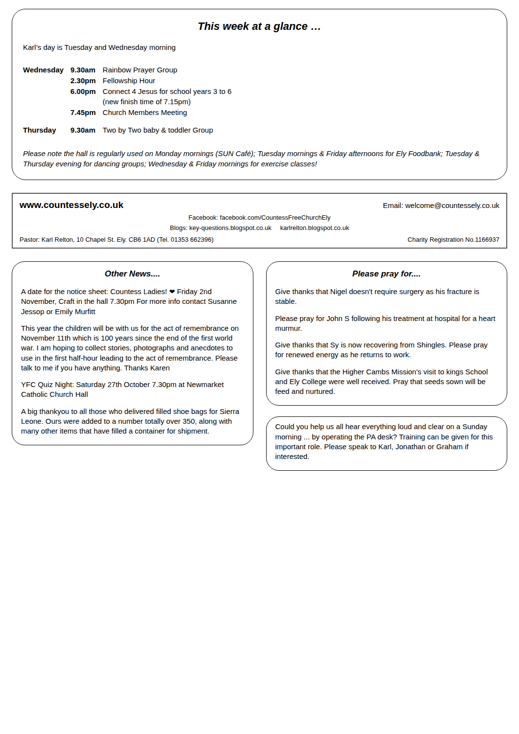This week at a glance …
Karl’s day is Tuesday and Wednesday morning
| Wednesday | 9.30am | Rainbow Prayer Group |
| | 2.30pm | Fellowship Hour |
| | 6.00pm | Connect 4 Jesus for school years 3 to 6 (new finish time of 7.15pm) |
| | 7.45pm | Church Members Meeting |
| Thursday | 9.30am | Two by Two baby & toddler Group |
Please note the hall is regularly used on Monday mornings (SUN Café); Tuesday mornings & Friday afternoons for Ely Foodbank; Tuesday & Thursday evening for dancing groups; Wednesday & Friday mornings for exercise classes!
www.countessely.co.uk Email: welcome@countessely.co.uk
Facebook: facebook.com/CountessFreeChurchEly
Blogs: key-questions.blogspot.co.uk karlrelton.blogspot.co.uk
Pastor: Karl Relton, 10 Chapel St. Ely. CB6 1AD (Tel. 01353 662396) Charity Registration No.1166937
Other News....
A date for the notice sheet: Countess Ladies! ❤ Friday 2nd November, Craft in the hall 7.30pm For more info contact Susanne Jessop or Emily Murfitt
This year the children will be with us for the act of remembrance on November 11th which is 100 years since the end of the first world war. I am hoping to collect stories, photographs and anecdotes to use in the first half-hour leading to the act of remembrance. Please talk to me if you have anything. Thanks Karen
YFC Quiz Night: Saturday 27th October 7.30pm at Newmarket Catholic Church Hall
A big thankyou to all those who delivered filled shoe bags for Sierra Leone. Ours were added to a number totally over 350, along with many other items that have filled a container for shipment.
Please pray for....
Give thanks that Nigel doesn't require surgery as his fracture is stable.
Please pray for John S following his treatment at hospital for a heart murmur.
Give thanks that Sy is now recovering from Shingles. Please pray for renewed energy as he returns to work.
Give thanks that the Higher Cambs Mission's visit to kings School and Ely College were well received. Pray that seeds sown will be feed and nurtured.
Could you help us all hear everything loud and clear on a Sunday morning ... by operating the PA desk? Training can be given for this important role. Please speak to Karl, Jonathan or Graham if interested.